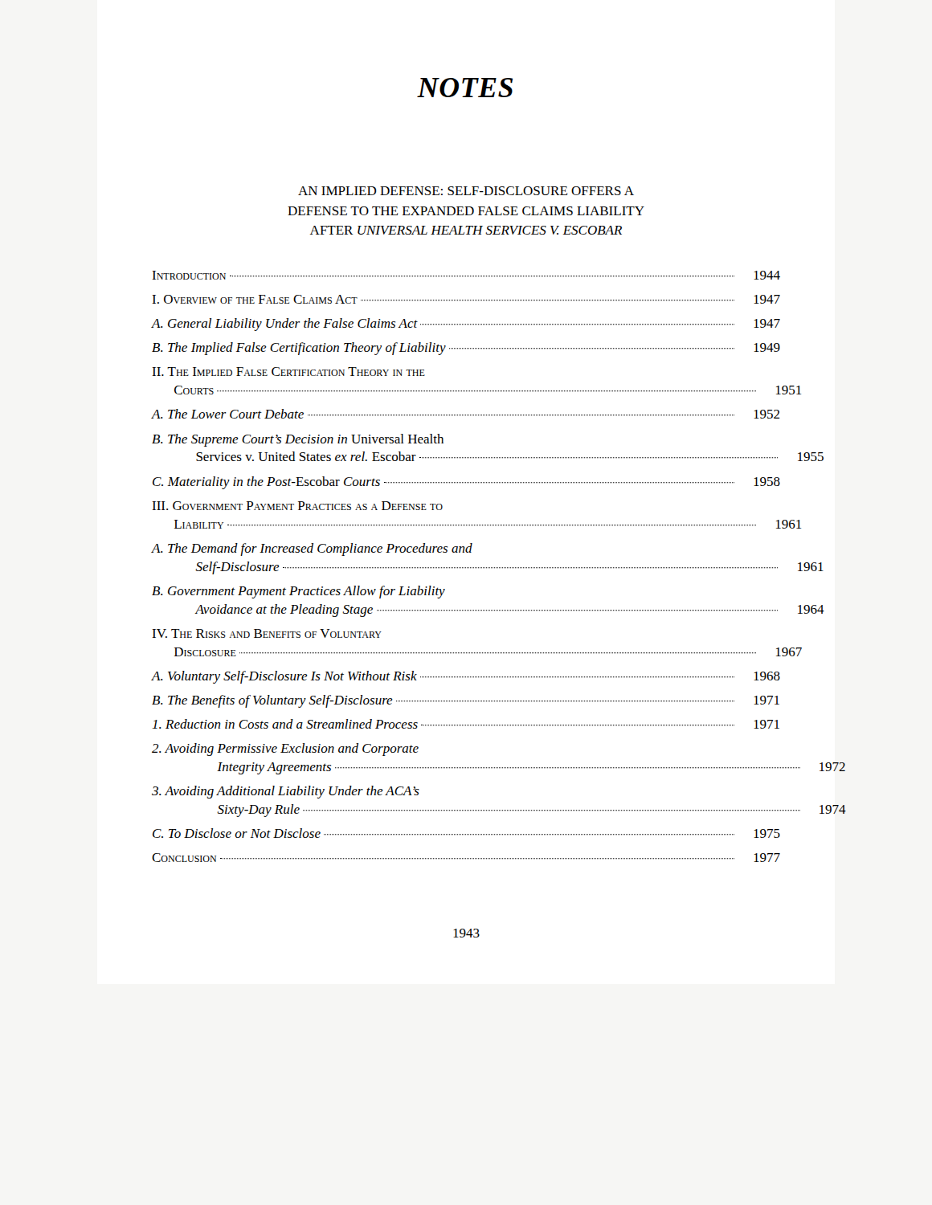NOTES
An Implied Defense: Self-Disclosure Offers a
Defense to the Expanded False Claims Liability
After Universal Health Services v. Escobar
Introduction 1944
I. Overview of the False Claims Act 1947
A. General Liability Under the False Claims Act 1947
B. The Implied False Certification Theory of Liability 1949
II. The Implied False Certification Theory in the
Courts 1951
A. The Lower Court Debate 1952
B. The Supreme Court’s Decision in Universal Health
Services v. United States ex rel. Escobar 1955
C. Materiality in the Post-Escobar Courts 1958
III. Government Payment Practices as a Defense to
Liability 1961
A. The Demand for Increased Compliance Procedures and
Self-Disclosure 1961
B. Government Payment Practices Allow for Liability
Avoidance at the Pleading Stage 1964
IV. The Risks and Benefits of Voluntary
Disclosure 1967
A. Voluntary Self-Disclosure Is Not Without Risk 1968
B. The Benefits of Voluntary Self-Disclosure 1971
1. Reduction in Costs and a Streamlined Process 1971
2. Avoiding Permissive Exclusion and Corporate
Integrity Agreements 1972
3. Avoiding Additional Liability Under the ACA’s
Sixty-Day Rule 1974
C. To Disclose or Not Disclose 1975
Conclusion 1977
1943